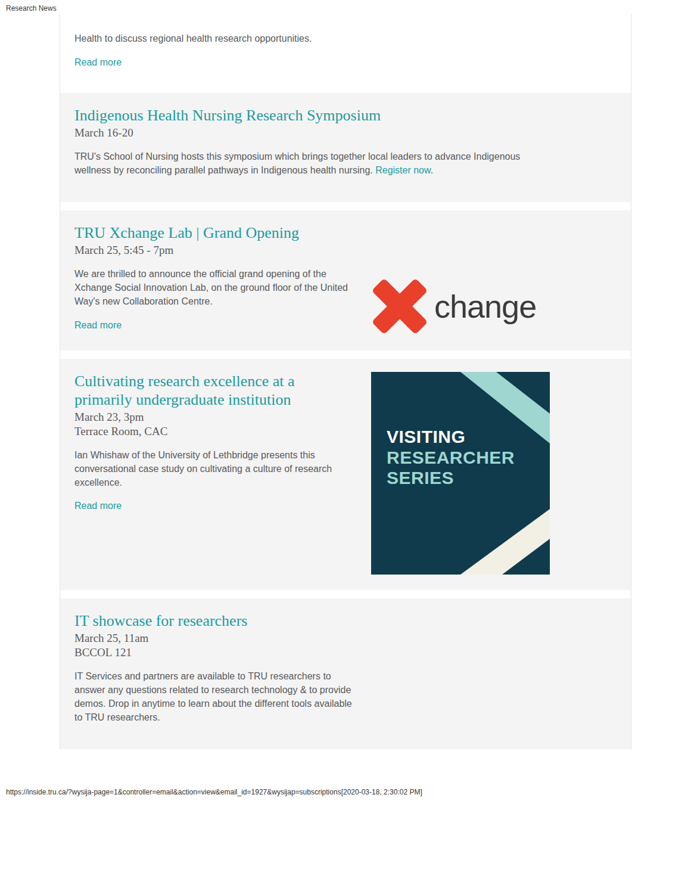Research News
Health to discuss regional health research opportunities.
Read more
Indigenous Health Nursing Research Symposium
March 16-20
TRU's School of Nursing hosts this symposium which brings together local leaders to advance Indigenous wellness by reconciling parallel pathways in Indigenous health nursing. Register now.
TRU Xchange Lab | Grand Opening
March 25, 5:45 - 7pm
We are thrilled to announce the official grand opening of the Xchange Social Innovation Lab, on the ground floor of the United Way's new Collaboration Centre.
Read more
change
Cultivating research excellence at a primarily undergraduate institution
March 23, 3pm Terrace Room, CAC
Ian Whishaw of the University of Lethbridge presents this conversational case study on cultivating a culture of research excellence.
Read more
VISITING
RESEARCHER
SERIES
IT showcase for researchers
March 25, 11am BCCOL 121
IT Services and partners are available to TRU researchers to answer any questions related to research technology & to provide demos. Drop in anytime to learn about the different tools available to TRU researchers.
https://inside.tru.ca/?wysija-page=1&controller=email&action=view&email_id=1927&wysijap=subscriptions[2020-03-18, 2:30:02 PM]